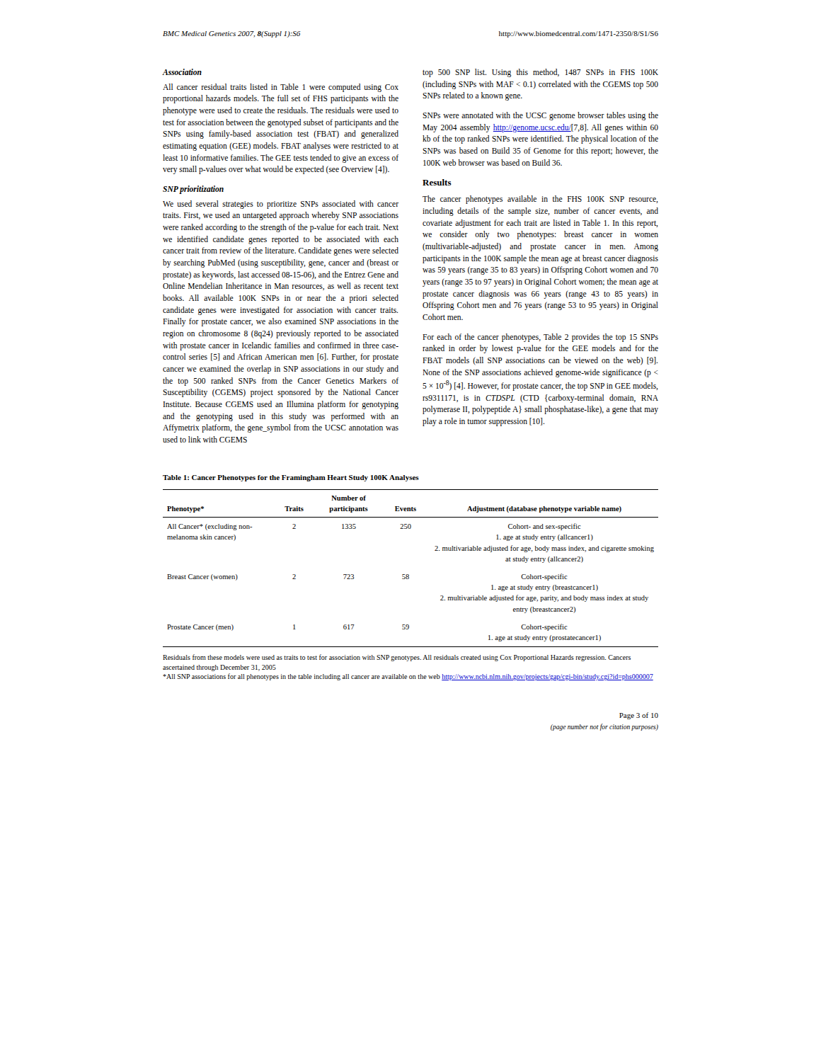BMC Medical Genetics 2007, 8(Suppl 1):S6
http://www.biomedcentral.com/1471-2350/8/S1/S6
Association
All cancer residual traits listed in Table 1 were computed using Cox proportional hazards models. The full set of FHS participants with the phenotype were used to create the residuals. The residuals were used to test for association between the genotyped subset of participants and the SNPs using family-based association test (FBAT) and generalized estimating equation (GEE) models. FBAT analyses were restricted to at least 10 informative families. The GEE tests tended to give an excess of very small p-values over what would be expected (see Overview [4]).
SNP prioritization
We used several strategies to prioritize SNPs associated with cancer traits. First, we used an untargeted approach whereby SNP associations were ranked according to the strength of the p-value for each trait. Next we identified candidate genes reported to be associated with each cancer trait from review of the literature. Candidate genes were selected by searching PubMed (using susceptibility, gene, cancer and (breast or prostate) as keywords, last accessed 08-15-06), and the Entrez Gene and Online Mendelian Inheritance in Man resources, as well as recent text books. All available 100K SNPs in or near the a priori selected candidate genes were investigated for association with cancer traits. Finally for prostate cancer, we also examined SNP associations in the region on chromosome 8 (8q24) previously reported to be associated with prostate cancer in Icelandic families and confirmed in three case-control series [5] and African American men [6]. Further, for prostate cancer we examined the overlap in SNP associations in our study and the top 500 ranked SNPs from the Cancer Genetics Markers of Susceptibility (CGEMS) project sponsored by the National Cancer Institute. Because CGEMS used an Illumina platform for genotyping and the genotyping used in this study was performed with an Affymetrix platform, the gene_symbol from the UCSC annotation was used to link with CGEMS
top 500 SNP list. Using this method, 1487 SNPs in FHS 100K (including SNPs with MAF < 0.1) correlated with the CGEMS top 500 SNPs related to a known gene.
SNPs were annotated with the UCSC genome browser tables using the May 2004 assembly http://genome.ucsc.edu/[7,8]. All genes within 60 kb of the top ranked SNPs were identified. The physical location of the SNPs was based on Build 35 of Genome for this report; however, the 100K web browser was based on Build 36.
Results
The cancer phenotypes available in the FHS 100K SNP resource, including details of the sample size, number of cancer events, and covariate adjustment for each trait are listed in Table 1. In this report, we consider only two phenotypes: breast cancer in women (multivariable-adjusted) and prostate cancer in men. Among participants in the 100K sample the mean age at breast cancer diagnosis was 59 years (range 35 to 83 years) in Offspring Cohort women and 70 years (range 35 to 97 years) in Original Cohort women; the mean age at prostate cancer diagnosis was 66 years (range 43 to 85 years) in Offspring Cohort men and 76 years (range 53 to 95 years) in Original Cohort men.
For each of the cancer phenotypes, Table 2 provides the top 15 SNPs ranked in order by lowest p-value for the GEE models and for the FBAT models (all SNP associations can be viewed on the web) [9]. None of the SNP associations achieved genome-wide significance (p < 5 × 10-8) [4]. However, for prostate cancer, the top SNP in GEE models, rs9311171, is in CTDSPL (CTD {carboxy-terminal domain, RNA polymerase II, polypeptide A} small phosphatase-like), a gene that may play a role in tumor suppression [10].
Table 1: Cancer Phenotypes for the Framingham Heart Study 100K Analyses
| Phenotype* | Traits | Number of participants | Events | Adjustment (database phenotype variable name) |
| --- | --- | --- | --- | --- |
| All Cancer* (excluding non-melanoma skin cancer) | 2 | 1335 | 250 | Cohort- and sex-specific 1. age at study entry (allcancer1) 2. multivariable adjusted for age, body mass index, and cigarette smoking at study entry (allcancer2) |
| Breast Cancer (women) | 2 | 723 | 58 | Cohort-specific 1. age at study entry (breastcancer1) 2. multivariable adjusted for age, parity, and body mass index at study entry (breastcancer2) |
| Prostate Cancer (men) | 1 | 617 | 59 | Cohort-specific 1. age at study entry (prostatecancer1) |
Residuals from these models were used as traits to test for association with SNP genotypes. All residuals created using Cox Proportional Hazards regression. Cancers ascertained through December 31, 2005
*All SNP associations for all phenotypes in the table including all cancer are available on the web http://www.ncbi.nlm.nih.gov/projects/gap/cgi-bin/study.cgi?id=phs000007
Page 3 of 10
(page number not for citation purposes)